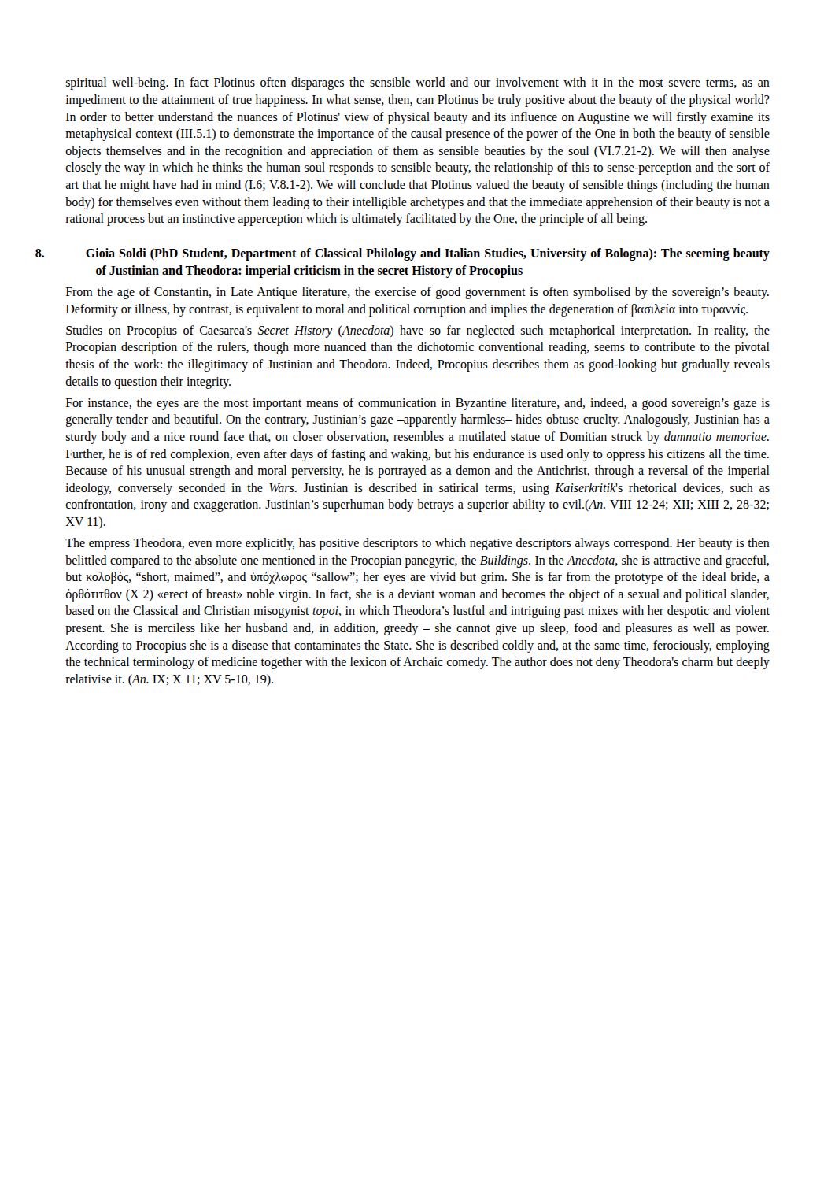spiritual well-being. In fact Plotinus often disparages the sensible world and our involvement with it in the most severe terms, as an impediment to the attainment of true happiness. In what sense, then, can Plotinus be truly positive about the beauty of the physical world? In order to better understand the nuances of Plotinus' view of physical beauty and its influence on Augustine we will firstly examine its metaphysical context (III.5.1) to demonstrate the importance of the causal presence of the power of the One in both the beauty of sensible objects themselves and in the recognition and appreciation of them as sensible beauties by the soul (VI.7.21-2). We will then analyse closely the way in which he thinks the human soul responds to sensible beauty, the relationship of this to sense-perception and the sort of art that he might have had in mind (I.6; V.8.1-2). We will conclude that Plotinus valued the beauty of sensible things (including the human body) for themselves even without them leading to their intelligible archetypes and that the immediate apprehension of their beauty is not a rational process but an instinctive apperception which is ultimately facilitated by the One, the principle of all being.
8. Gioia Soldi (PhD Student, Department of Classical Philology and Italian Studies, University of Bologna): The seeming beauty of Justinian and Theodora: imperial criticism in the secret History of Procopius
From the age of Constantin, in Late Antique literature, the exercise of good government is often symbolised by the sovereign’s beauty. Deformity or illness, by contrast, is equivalent to moral and political corruption and implies the degeneration of βασιλεία into τυραννίς.
Studies on Procopius of Caesarea's Secret History (Anecdota) have so far neglected such metaphorical interpretation. In reality, the Procopian description of the rulers, though more nuanced than the dichotomic conventional reading, seems to contribute to the pivotal thesis of the work: the illegitimacy of Justinian and Theodora. Indeed, Procopius describes them as good-looking but gradually reveals details to question their integrity.
For instance, the eyes are the most important means of communication in Byzantine literature, and, indeed, a good sovereign’s gaze is generally tender and beautiful. On the contrary, Justinian’s gaze –apparently harmless– hides obtuse cruelty. Analogously, Justinian has a sturdy body and a nice round face that, on closer observation, resembles a mutilated statue of Domitian struck by damnatio memoriae. Further, he is of red complexion, even after days of fasting and waking, but his endurance is used only to oppress his citizens all the time. Because of his unusual strength and moral perversity, he is portrayed as a demon and the Antichrist, through a reversal of the imperial ideology, conversely seconded in the Wars. Justinian is described in satirical terms, using Kaiserkritik's rhetorical devices, such as confrontation, irony and exaggeration. Justinian’s superhuman body betrays a superior ability to evil.(An. VIII 12-24; XII; XIII 2, 28-32; XV 11).
The empress Theodora, even more explicitly, has positive descriptors to which negative descriptors always correspond. Her beauty is then belittled compared to the absolute one mentioned in the Procopian panegyric, the Buildings. In the Anecdota, she is attractive and graceful, but κολοβός, “short, maimed”, and ὑπόχλωρος “sallow”; her eyes are vivid but grim. She is far from the prototype of the ideal bride, a ὀρθότιτθον (X 2) «erect of breast» noble virgin. In fact, she is a deviant woman and becomes the object of a sexual and political slander, based on the Classical and Christian misogynist topoi, in which Theodora’s lustful and intriguing past mixes with her despotic and violent present. She is merciless like her husband and, in addition, greedy – she cannot give up sleep, food and pleasures as well as power. According to Procopius she is a disease that contaminates the State. She is described coldly and, at the same time, ferociously, employing the technical terminology of medicine together with the lexicon of Archaic comedy. The author does not deny Theodora's charm but deeply relativise it. (An. IX; X 11; XV 5-10, 19).